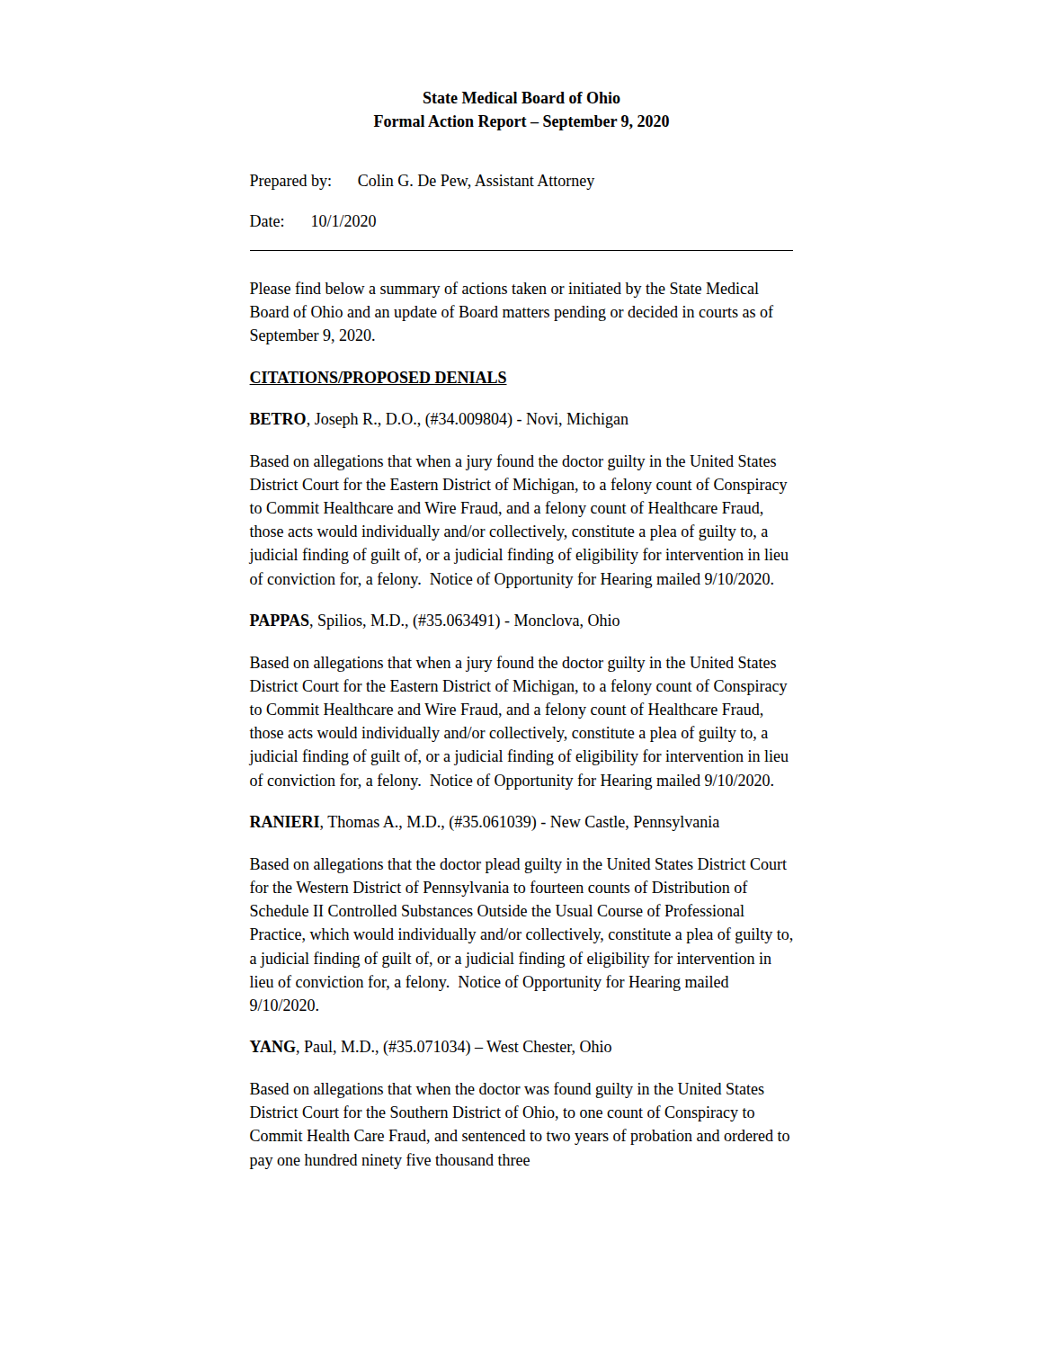State Medical Board of Ohio Formal Action Report – September 9, 2020
Prepared by: Colin G. De Pew, Assistant Attorney
Date: 10/1/2020
Please find below a summary of actions taken or initiated by the State Medical Board of Ohio and an update of Board matters pending or decided in courts as of September 9, 2020.
CITATIONS/PROPOSED DENIALS
BETRO, Joseph R., D.O., (#34.009804) - Novi, Michigan
Based on allegations that when a jury found the doctor guilty in the United States District Court for the Eastern District of Michigan, to a felony count of Conspiracy to Commit Healthcare and Wire Fraud, and a felony count of Healthcare Fraud, those acts would individually and/or collectively, constitute a plea of guilty to, a judicial finding of guilt of, or a judicial finding of eligibility for intervention in lieu of conviction for, a felony. Notice of Opportunity for Hearing mailed 9/10/2020.
PAPPAS, Spilios, M.D., (#35.063491) - Monclova, Ohio
Based on allegations that when a jury found the doctor guilty in the United States District Court for the Eastern District of Michigan, to a felony count of Conspiracy to Commit Healthcare and Wire Fraud, and a felony count of Healthcare Fraud, those acts would individually and/or collectively, constitute a plea of guilty to, a judicial finding of guilt of, or a judicial finding of eligibility for intervention in lieu of conviction for, a felony. Notice of Opportunity for Hearing mailed 9/10/2020.
RANIERI, Thomas A., M.D., (#35.061039) - New Castle, Pennsylvania
Based on allegations that the doctor plead guilty in the United States District Court for the Western District of Pennsylvania to fourteen counts of Distribution of Schedule II Controlled Substances Outside the Usual Course of Professional Practice, which would individually and/or collectively, constitute a plea of guilty to, a judicial finding of guilt of, or a judicial finding of eligibility for intervention in lieu of conviction for, a felony. Notice of Opportunity for Hearing mailed 9/10/2020.
YANG, Paul, M.D., (#35.071034) – West Chester, Ohio
Based on allegations that when the doctor was found guilty in the United States District Court for the Southern District of Ohio, to one count of Conspiracy to Commit Health Care Fraud, and sentenced to two years of probation and ordered to pay one hundred ninety five thousand three